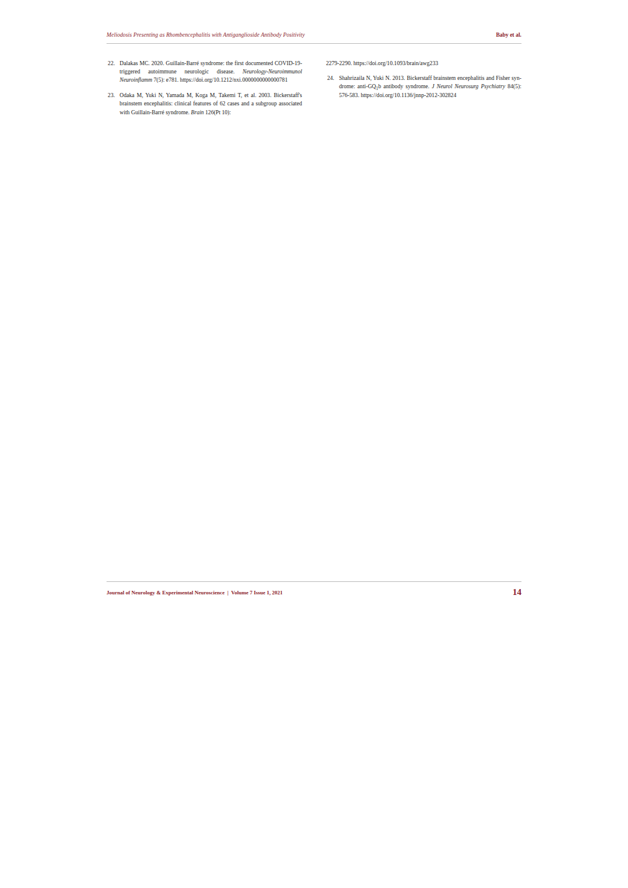Meliodosis Presenting as Rhombencephalitis with Antiganglioside Antibody Positivity
Baby et al.
22. Dalakas MC. 2020. Guillain-Barré syndrome: the first documented COVID-19-triggered autoimmune neurologic disease. Neurology-Neuroimmunol Neuroinflamm 7(5): e781. https://doi.org/10.1212/nxi.0000000000000781
23. Odaka M, Yuki N, Yamada M, Koga M, Takemi T, et al. 2003. Bickerstaff's brainstem encephalitis: clinical features of 62 cases and a subgroup associated with Guillain-Barré syndrome. Brain 126(Pt 10):
2279-2290. https://doi.org/10.1093/brain/awg233
24. Shahrizaila N, Yuki N. 2013. Bickerstaff brainstem encephalitis and Fisher syndrome: anti-GQ1b antibody syndrome. J Neurol Neurosurg Psychiatry 84(5): 576-583. https://doi.org/10.1136/jnnp-2012-302824
Journal of Neurology & Experimental Neuroscience | Volume 7 Issue 1, 2021
14